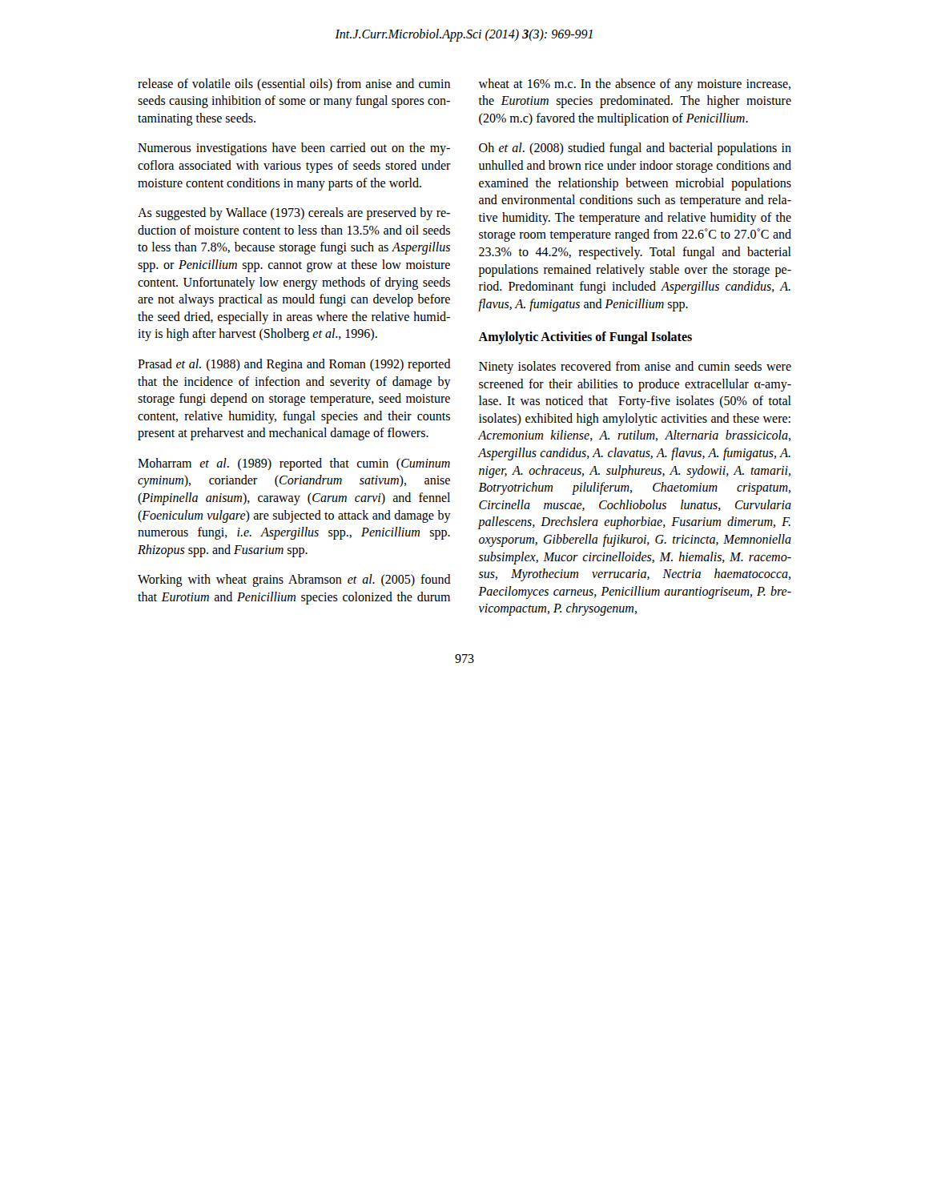Int.J.Curr.Microbiol.App.Sci (2014) 3(3): 969-991
release of volatile oils (essential oils) from anise and cumin seeds causing inhibition of some or many fungal spores contaminating these seeds.
Numerous investigations have been carried out on the mycoflora associated with various types of seeds stored under moisture content conditions in many parts of the world.
As suggested by Wallace (1973) cereals are preserved by reduction of moisture content to less than 13.5% and oil seeds to less than 7.8%, because storage fungi such as Aspergillus spp. or Penicillium spp. cannot grow at these low moisture content. Unfortunately low energy methods of drying seeds are not always practical as mould fungi can develop before the seed dried, especially in areas where the relative humidity is high after harvest (Sholberg et al., 1996).
Prasad et al. (1988) and Regina and Roman (1992) reported that the incidence of infection and severity of damage by storage fungi depend on storage temperature, seed moisture content, relative humidity, fungal species and their counts present at preharvest and mechanical damage of flowers.
Moharram et al. (1989) reported that cumin (Cuminum cyminum), coriander (Coriandrum sativum), anise (Pimpinella anisum), caraway (Carum carvi) and fennel (Foeniculum vulgare) are subjected to attack and damage by numerous fungi, i.e. Aspergillus spp., Penicillium spp. Rhizopus spp. and Fusarium spp.
Working with wheat grains Abramson et al. (2005) found that Eurotium and Penicillium species colonized the durum wheat at 16% m.c. In the absence of any moisture increase, the Eurotium species predominated. The higher moisture (20% m.c) favored the multiplication of Penicillium.
Oh et al. (2008) studied fungal and bacterial populations in unhulled and brown rice under indoor storage conditions and examined the relationship between microbial populations and environmental conditions such as temperature and relative humidity. The temperature and relative humidity of the storage room temperature ranged from 22.6˚C to 27.0˚C and 23.3% to 44.2%, respectively. Total fungal and bacterial populations remained relatively stable over the storage period. Predominant fungi included Aspergillus candidus, A. flavus, A. fumigatus and Penicillium spp.
Amylolytic Activities of Fungal Isolates
Ninety isolates recovered from anise and cumin seeds were screened for their abilities to produce extracellular α-amylase. It was noticed that Forty-five isolates (50% of total isolates) exhibited high amylolytic activities and these were: Acremonium kiliense, A. rutilum, Alternaria brassicicola, Aspergillus candidus, A. clavatus, A. flavus, A. fumigatus, A. niger, A. ochraceus, A. sulphureus, A. sydowii, A. tamarii, Botryotrichum piluliferum, Chaetomium crispatum, Circinella muscae, Cochliobolus lunatus, Curvularia pallescens, Drechslera euphorbiae, Fusarium dimerum, F. oxysporum, Gibberella fujikuroi, G. tricincta, Memnoniella subsimplex, Mucor circinelloides, M. hiemalis, M. racemosus, Myrothecium verrucaria, Nectria haematococca, Paecilomyces carneus, Penicillium aurantiogriseum, P. brevicompactum, P. chrysogenum,
973